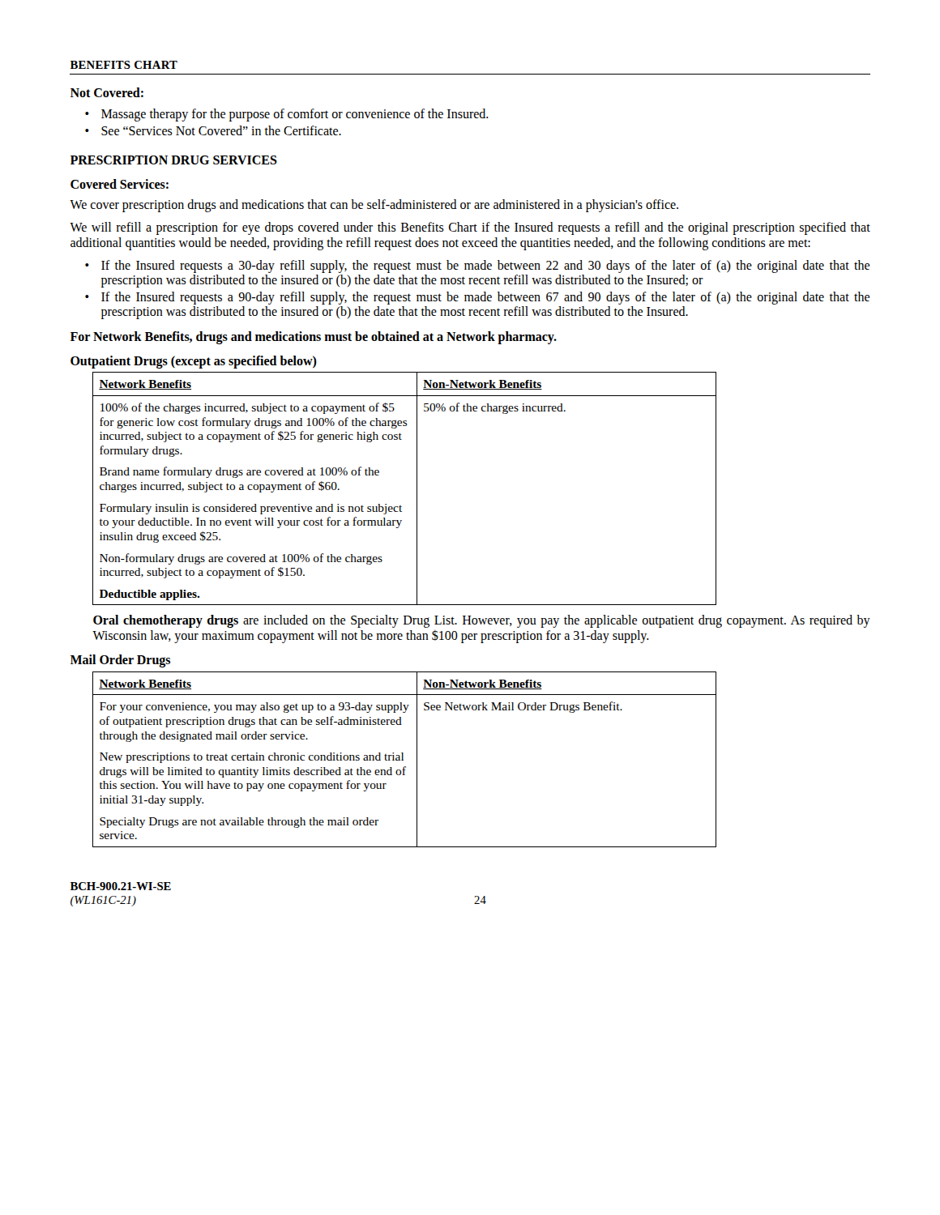BENEFITS CHART
Not Covered:
Massage therapy for the purpose of comfort or convenience of the Insured.
See “Services Not Covered” in the Certificate.
PRESCRIPTION DRUG SERVICES
Covered Services:
We cover prescription drugs and medications that can be self-administered or are administered in a physician's office.
We will refill a prescription for eye drops covered under this Benefits Chart if the Insured requests a refill and the original prescription specified that additional quantities would be needed, providing the refill request does not exceed the quantities needed, and the following conditions are met:
If the Insured requests a 30-day refill supply, the request must be made between 22 and 30 days of the later of (a) the original date that the prescription was distributed to the insured or (b) the date that the most recent refill was distributed to the Insured; or
If the Insured requests a 90-day refill supply, the request must be made between 67 and 90 days of the later of (a) the original date that the prescription was distributed to the insured or (b) the date that the most recent refill was distributed to the Insured.
For Network Benefits, drugs and medications must be obtained at a Network pharmacy.
Outpatient Drugs (except as specified below)
| Network Benefits | Non-Network Benefits |
| --- | --- |
| 100% of the charges incurred, subject to a copayment of $5 for generic low cost formulary drugs and 100% of the charges incurred, subject to a copayment of $25 for generic high cost formulary drugs. Brand name formulary drugs are covered at 100% of the charges incurred, subject to a copayment of $60. Formulary insulin is considered preventive and is not subject to your deductible. In no event will your cost for a formulary insulin drug exceed $25. Non-formulary drugs are covered at 100% of the charges incurred, subject to a copayment of $150. Deductible applies. | 50% of the charges incurred. |
Oral chemotherapy drugs are included on the Specialty Drug List. However, you pay the applicable outpatient drug copayment. As required by Wisconsin law, your maximum copayment will not be more than $100 per prescription for a 31-day supply.
Mail Order Drugs
| Network Benefits | Non-Network Benefits |
| --- | --- |
| For your convenience, you may also get up to a 93-day supply of outpatient prescription drugs that can be self-administered through the designated mail order service. New prescriptions to treat certain chronic conditions and trial drugs will be limited to quantity limits described at the end of this section. You will have to pay one copayment for your initial 31-day supply. Specialty Drugs are not available through the mail order service. | See Network Mail Order Drugs Benefit. |
BCH-900.21-WI-SE
(WL161C-21) 24